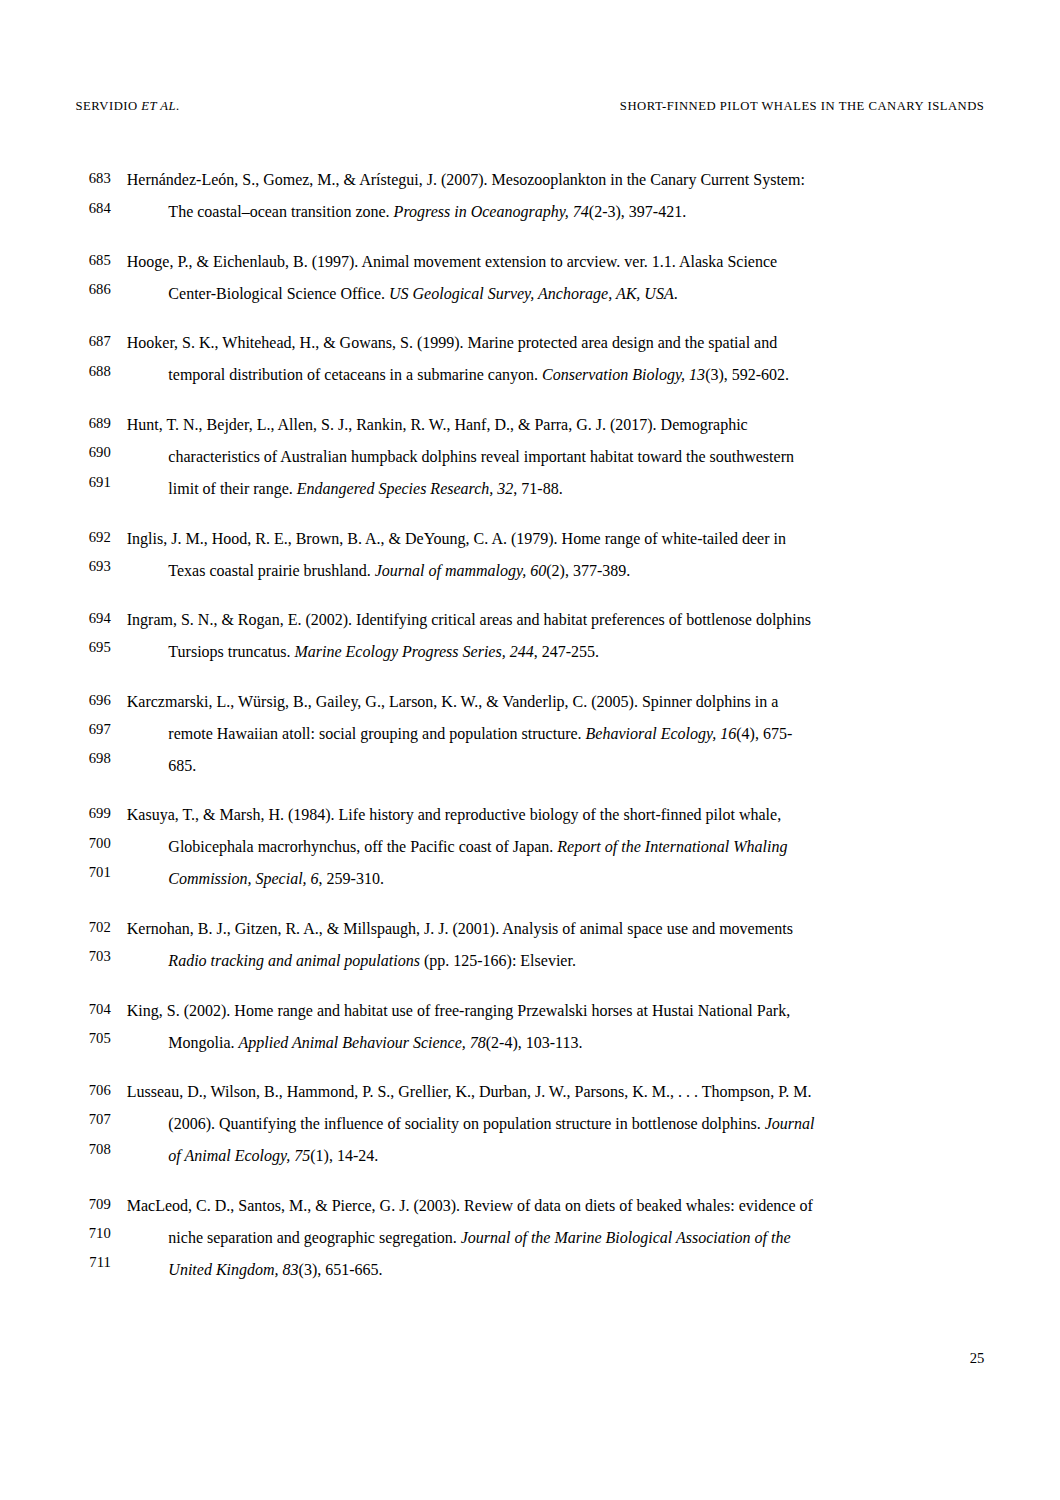Servidio et al.
Short-finned pilot whales in the Canary Islands
683684
Hernández-León, S., Gomez, M., & Arístegui, J. (2007). Mesozooplankton in the Canary Current System: The coastal–ocean transition zone. Progress in Oceanography, 74(2-3), 397-421.
685686
Hooge, P., & Eichenlaub, B. (1997). Animal movement extension to arcview. ver. 1.1. Alaska Science Center-Biological Science Office. US Geological Survey, Anchorage, AK, USA.
687688
Hooker, S. K., Whitehead, H., & Gowans, S. (1999). Marine protected area design and the spatial and temporal distribution of cetaceans in a submarine canyon. Conservation Biology, 13(3), 592-602.
689690691
Hunt, T. N., Bejder, L., Allen, S. J., Rankin, R. W., Hanf, D., & Parra, G. J. (2017). Demographic characteristics of Australian humpback dolphins reveal important habitat toward the southwestern limit of their range. Endangered Species Research, 32, 71-88.
692693
Inglis, J. M., Hood, R. E., Brown, B. A., & DeYoung, C. A. (1979). Home range of white-tailed deer in Texas coastal prairie brushland. Journal of mammalogy, 60(2), 377-389.
694695
Ingram, S. N., & Rogan, E. (2002). Identifying critical areas and habitat preferences of bottlenose dolphins Tursiops truncatus. Marine Ecology Progress Series, 244, 247-255.
696697698
Karczmarski, L., Würsig, B., Gailey, G., Larson, K. W., & Vanderlip, C. (2005). Spinner dolphins in a remote Hawaiian atoll: social grouping and population structure. Behavioral Ecology, 16(4), 675- 685.
699700701
Kasuya, T., & Marsh, H. (1984). Life history and reproductive biology of the short-finned pilot whale, Globicephala macrorhynchus, off the Pacific coast of Japan. Report of the International Whaling Commission, Special, 6, 259-310.
702703
Kernohan, B. J., Gitzen, R. A., & Millspaugh, J. J. (2001). Analysis of animal space use and movements Radio tracking and animal populations (pp. 125-166): Elsevier.
704705
King, S. (2002). Home range and habitat use of free-ranging Przewalski horses at Hustai National Park, Mongolia. Applied Animal Behaviour Science, 78(2-4), 103-113.
706707708
Lusseau, D., Wilson, B., Hammond, P. S., Grellier, K., Durban, J. W., Parsons, K. M., . . . Thompson, P. M. (2006). Quantifying the influence of sociality on population structure in bottlenose dolphins. Journal of Animal Ecology, 75(1), 14-24.
709710711
MacLeod, C. D., Santos, M., & Pierce, G. J. (2003). Review of data on diets of beaked whales: evidence of niche separation and geographic segregation. Journal of the Marine Biological Association of the United Kingdom, 83(3), 651-665.
25